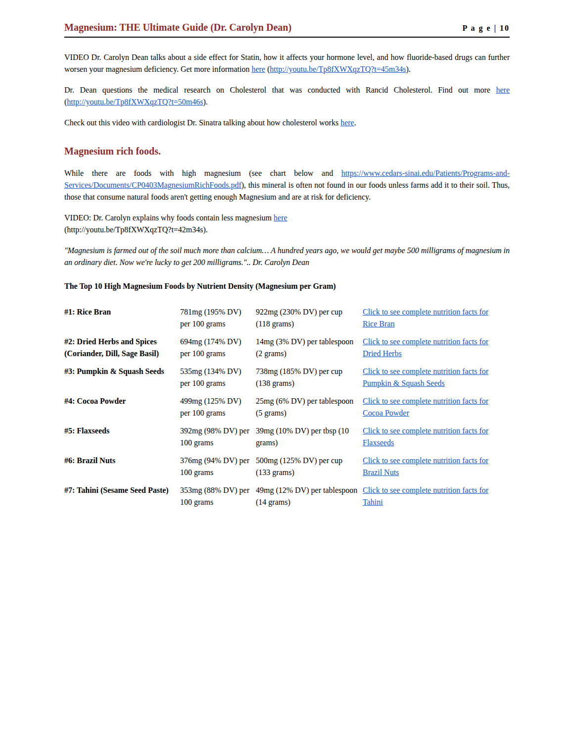Magnesium: THE Ultimate Guide (Dr. Carolyn Dean) P a g e | 10
VIDEO Dr. Carolyn Dean talks about a side effect for Statin, how it affects your hormone level, and how fluoride-based drugs can further worsen your magnesium deficiency. Get more information here (http://youtu.be/Tp8fXWXqzTQ?t=45m34s).
Dr. Dean questions the medical research on Cholesterol that was conducted with Rancid Cholesterol. Find out more here (http://youtu.be/Tp8fXWXqzTQ?t=50m46s).
Check out this video with cardiologist Dr. Sinatra talking about how cholesterol works here.
Magnesium rich foods.
While there are foods with high magnesium (see chart below and https://www.cedars-sinai.edu/Patients/Programs-and-Services/Documents/CP0403MagnesiumRichFoods.pdf), this mineral is often not found in our foods unless farms add it to their soil. Thus, those that consume natural foods aren't getting enough Magnesium and are at risk for deficiency.
VIDEO: Dr. Carolyn explains why foods contain less magnesium here
(http://youtu.be/Tp8fXWXqzTQ?t=42m34s).
"Magnesium is farmed out of the soil much more than calcium… A hundred years ago, we would get maybe 500 milligrams of magnesium in an ordinary diet. Now we're lucky to get 200 milligrams.".. Dr. Carolyn Dean
The Top 10 High Magnesium Foods by Nutrient Density (Magnesium per Gram)
| #1: Rice Bran | 781mg (195% DV) per 100 grams | 922mg (230% DV) per cup (118 grams) | Click to see complete nutrition facts for Rice Bran |
| #2: Dried Herbs and Spices (Coriander, Dill, Sage Basil) | 694mg (174% DV) per 100 grams | 14mg (3% DV) per tablespoon (2 grams) | Click to see complete nutrition facts for Dried Herbs |
| #3: Pumpkin & Squash Seeds | 535mg (134% DV) per 100 grams | 738mg (185% DV) per cup (138 grams) | Click to see complete nutrition facts for Pumpkin & Squash Seeds |
| #4: Cocoa Powder | 499mg (125% DV) per 100 grams | 25mg (6% DV) per tablespoon (5 grams) | Click to see complete nutrition facts for Cocoa Powder |
| #5: Flaxseeds | 392mg (98% DV) per 100 grams | 39mg (10% DV) per tbsp (10 grams) | Click to see complete nutrition facts for Flaxseeds |
| #6: Brazil Nuts | 376mg (94% DV) per 100 grams | 500mg (125% DV) per cup (133 grams) | Click to see complete nutrition facts for Brazil Nuts |
| #7: Tahini (Sesame Seed Paste) | 353mg (88% DV) per 100 grams | 49mg (12% DV) per tablespoon (14 grams) | Click to see complete nutrition facts for Tahini |